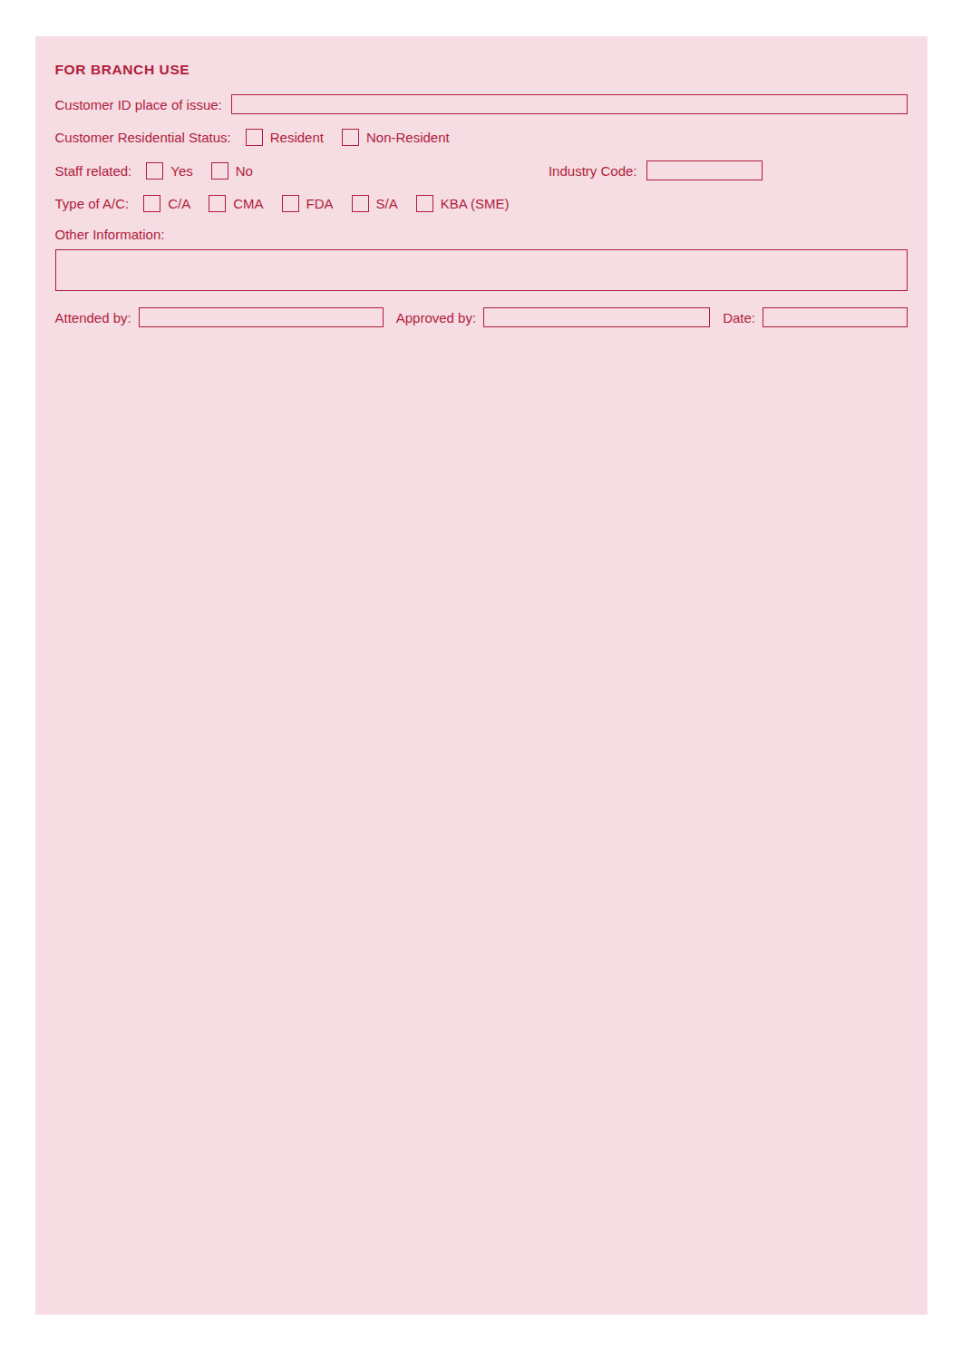For Branch Use
Customer ID place of issue:
Customer Residential Status: Resident Non-Resident
Staff related: Yes No Industry Code:
Type of A/C: C/A CMA FDA S/A KBA (SME)
Other Information:
Attended by: Approved by: Date: